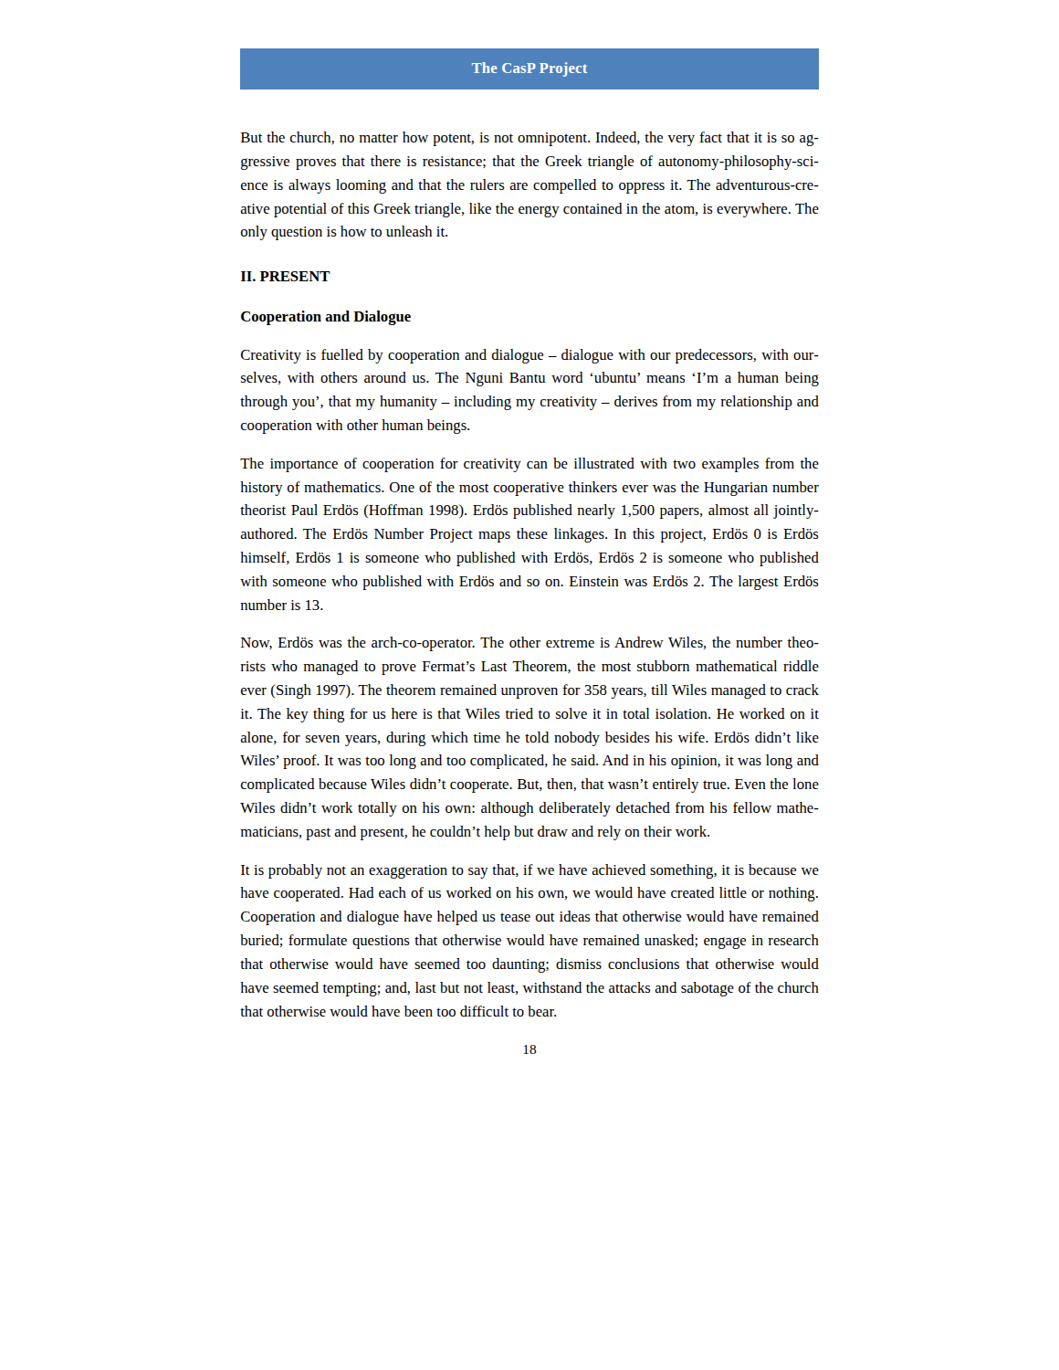The CasP Project
But the church, no matter how potent, is not omnipotent. Indeed, the very fact that it is so aggressive proves that there is resistance; that the Greek triangle of autonomy-philosophy-science is always looming and that the rulers are compelled to oppress it. The adventurous-creative potential of this Greek triangle, like the energy contained in the atom, is everywhere. The only question is how to unleash it.
II. PRESENT
Cooperation and Dialogue
Creativity is fuelled by cooperation and dialogue – dialogue with our predecessors, with ourselves, with others around us. The Nguni Bantu word ‘ubuntu’ means ‘I’m a human being through you’, that my humanity – including my creativity – derives from my relationship and cooperation with other human beings.
The importance of cooperation for creativity can be illustrated with two examples from the history of mathematics. One of the most cooperative thinkers ever was the Hungarian number theorist Paul Erdös (Hoffman 1998). Erdös published nearly 1,500 papers, almost all jointly-authored. The Erdös Number Project maps these linkages. In this project, Erdös 0 is Erdös himself, Erdös 1 is someone who published with Erdös, Erdös 2 is someone who published with someone who published with Erdös and so on. Einstein was Erdös 2. The largest Erdös number is 13.
Now, Erdös was the arch-co-operator. The other extreme is Andrew Wiles, the number theorists who managed to prove Fermat’s Last Theorem, the most stubborn mathematical riddle ever (Singh 1997). The theorem remained unproven for 358 years, till Wiles managed to crack it. The key thing for us here is that Wiles tried to solve it in total isolation. He worked on it alone, for seven years, during which time he told nobody besides his wife. Erdös didn’t like Wiles’ proof. It was too long and too complicated, he said. And in his opinion, it was long and complicated because Wiles didn’t cooperate. But, then, that wasn’t entirely true. Even the lone Wiles didn’t work totally on his own: although deliberately detached from his fellow mathematicians, past and present, he couldn’t help but draw and rely on their work.
It is probably not an exaggeration to say that, if we have achieved something, it is because we have cooperated. Had each of us worked on his own, we would have created little or nothing. Cooperation and dialogue have helped us tease out ideas that otherwise would have remained buried; formulate questions that otherwise would have remained unasked; engage in research that otherwise would have seemed too daunting; dismiss conclusions that otherwise would have seemed tempting; and, last but not least, withstand the attacks and sabotage of the church that otherwise would have been too difficult to bear.
18